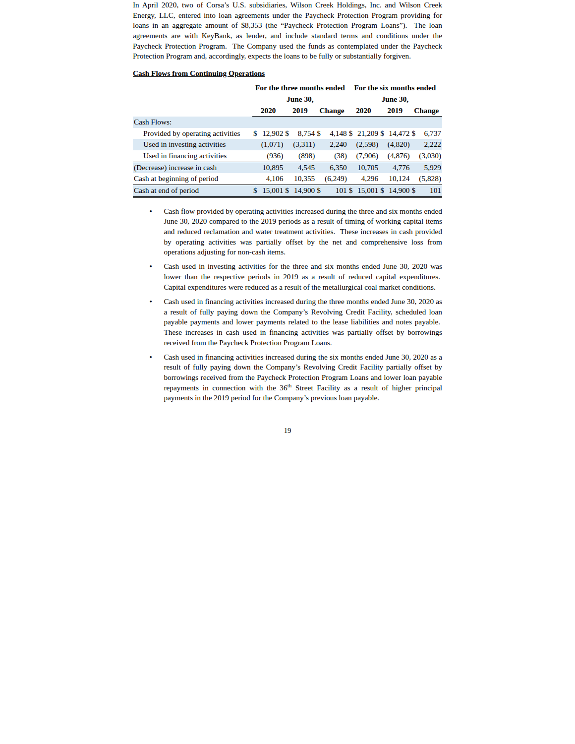In April 2020, two of Corsa’s U.S. subsidiaries, Wilson Creek Holdings, Inc. and Wilson Creek Energy, LLC, entered into loan agreements under the Paycheck Protection Program providing for loans in an aggregate amount of $8,353 (the “Paycheck Protection Program Loans”). The loan agreements are with KeyBank, as lender, and include standard terms and conditions under the Paycheck Protection Program. The Company used the funds as contemplated under the Paycheck Protection Program and, accordingly, expects the loans to be fully or substantially forgiven.
Cash Flows from Continuing Operations
| | For the three months ended | For the six months ended |
| | June 30, | June 30, |
| | 2020 | 2019 | Change | 2020 | 2019 | Change |
| Cash Flows: | | | | | | | | | | | | |
| Provided by operating activities | $ | 12,902 | $ | 8,754 | $ | 4,148 | $ | 21,209 | $ | 14,472 | $ | 6,737 |
| Used in investing activities | | (1,071) | | (3,311) | | 2,240 | | (2,598) | | (4,820) | | 2,222 |
| Used in financing activities | | (936) | | (898) | | (38) | | (7,906) | | (4,876) | | (3,030) |
| (Decrease) increase in cash | | 10,895 | | 4,545 | | 6,350 | | 10,705 | | 4,776 | | 5,929 |
| Cash at beginning of period | | 4,106 | | 10,355 | | (6,249) | | 4,296 | | 10,124 | | (5,828) |
| Cash at end of period | $ | 15,001 | $ | 14,900 | $ | 101 | $ | 15,001 | $ | 14,900 | $ | 101 |
Cash flow provided by operating activities increased during the three and six months ended June 30, 2020 compared to the 2019 periods as a result of timing of working capital items and reduced reclamation and water treatment activities. These increases in cash provided by operating activities was partially offset by the net and comprehensive loss from operations adjusting for non-cash items.
Cash used in investing activities for the three and six months ended June 30, 2020 was lower than the respective periods in 2019 as a result of reduced capital expenditures. Capital expenditures were reduced as a result of the metallurgical coal market conditions.
Cash used in financing activities increased during the three months ended June 30, 2020 as a result of fully paying down the Company’s Revolving Credit Facility, scheduled loan payable payments and lower payments related to the lease liabilities and notes payable. These increases in cash used in financing activities was partially offset by borrowings received from the Paycheck Protection Program Loans.
Cash used in financing activities increased during the six months ended June 30, 2020 as a result of fully paying down the Company’s Revolving Credit Facility partially offset by borrowings received from the Paycheck Protection Program Loans and lower loan payable repayments in connection with the 36th Street Facility as a result of higher principal payments in the 2019 period for the Company’s previous loan payable.
19